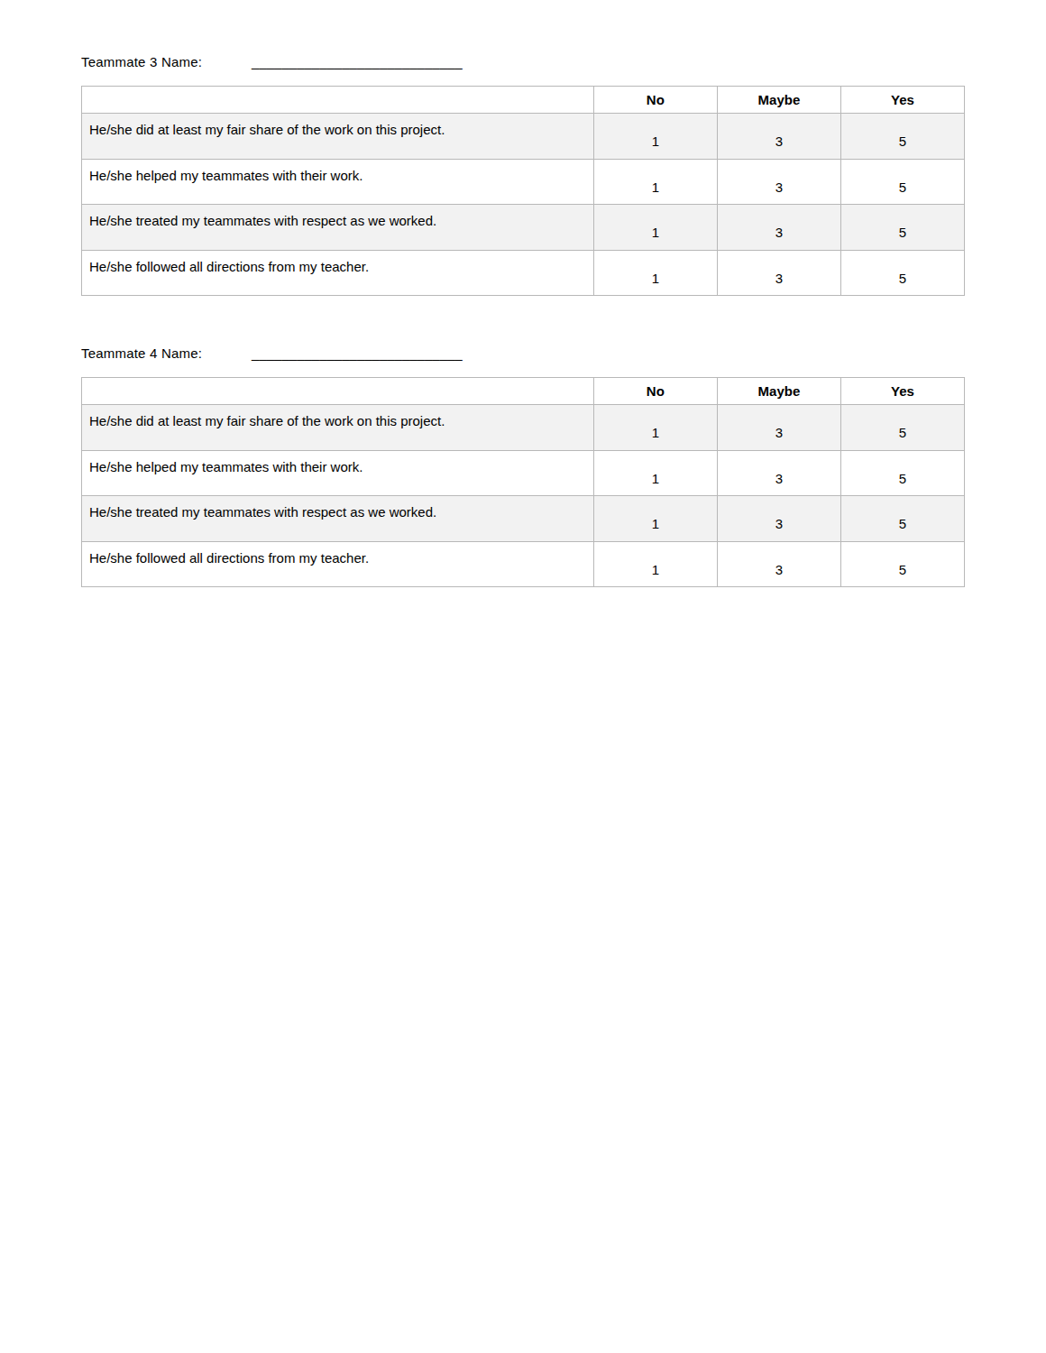Teammate 3 Name:____________________________
| | No | Maybe | Yes |
| --- | --- | --- | --- |
| He/she did at least my fair share of the work on this project. | 1 | 3 | 5 |
| He/she helped my teammates with their work. | 1 | 3 | 5 |
| He/she treated my teammates with respect as we worked. | 1 | 3 | 5 |
| He/she followed all directions from my teacher. | 1 | 3 | 5 |
Teammate 4 Name:____________________________
| | No | Maybe | Yes |
| --- | --- | --- | --- |
| He/she did at least my fair share of the work on this project. | 1 | 3 | 5 |
| He/she helped my teammates with their work. | 1 | 3 | 5 |
| He/she treated my teammates with respect as we worked. | 1 | 3 | 5 |
| He/she followed all directions from my teacher. | 1 | 3 | 5 |